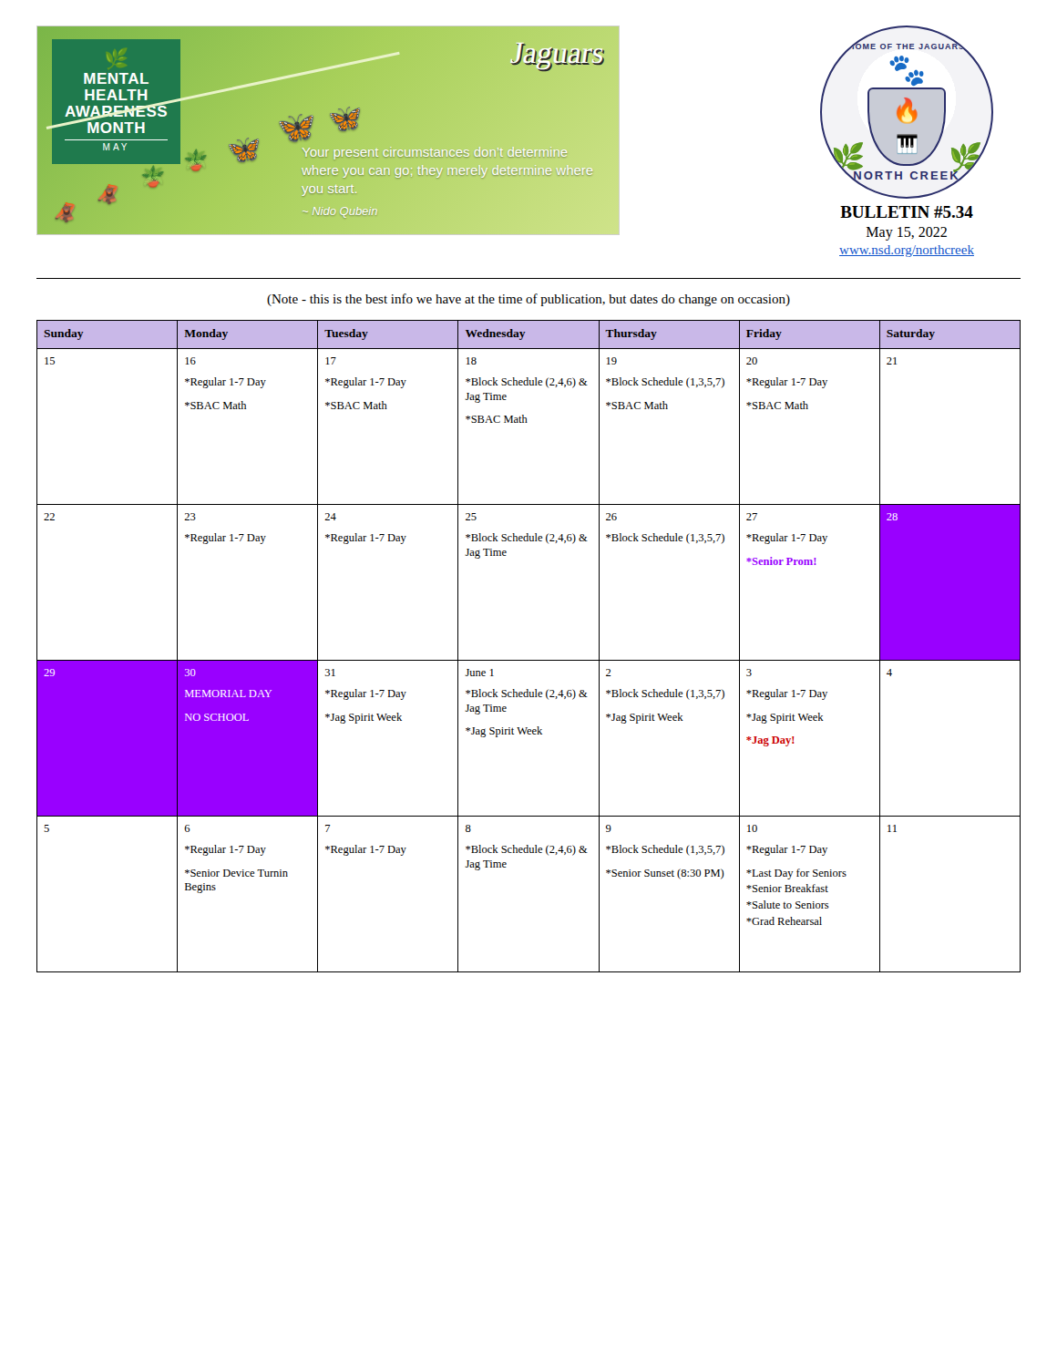🌿 MENTAL HEALTH AWARENESS MONTH MAY
Jaguars
🦧 🦧 🪴 🪴 🦋 🦋 🦋
Your present circumstances don’t determine where you can go; they merely determine where you start. ~ Nido Qubein
HOME OF THE JAGUARS
🐾
🔥
🎹
🌿
🌿
NORTH CREEK
BULLETIN #5.34
May 15, 2022
www.nsd.org/northcreek
(Note - this is the best info we have at the time of publication, but dates do change on occasion)
| Sunday | Monday | Tuesday | Wednesday | Thursday | Friday | Saturday |
| --- | --- | --- | --- | --- | --- | --- |
| 15 | 16 *Regular 1-7 Day *SBAC Math | 17 *Regular 1-7 Day *SBAC Math | 18 *Block Schedule (2,4,6) & Jag Time *SBAC Math | 19 *Block Schedule (1,3,5,7) *SBAC Math | 20 *Regular 1-7 Day *SBAC Math | 21 |
| 22 | 23 *Regular 1-7 Day | 24 *Regular 1-7 Day | 25 *Block Schedule (2,4,6) & Jag Time | 26 *Block Schedule (1,3,5,7) | 27 *Regular 1-7 Day *Senior Prom! | 28 |
| 29 | 30 MEMORIAL DAY NO SCHOOL | 31 *Regular 1-7 Day *Jag Spirit Week | June 1 *Block Schedule (2,4,6) & Jag Time *Jag Spirit Week | 2 *Block Schedule (1,3,5,7) *Jag Spirit Week | 3 *Regular 1-7 Day *Jag Spirit Week *Jag Day! | 4 |
| 5 | 6 *Regular 1-7 Day *Senior Device Turnin Begins | 7 *Regular 1-7 Day | 8 *Block Schedule (2,4,6) & Jag Time | 9 *Block Schedule (1,3,5,7) *Senior Sunset (8:30 PM) | 10 *Regular 1-7 Day *Last Day for Seniors *Senior Breakfast *Salute to Seniors *Grad Rehearsal | 11 |